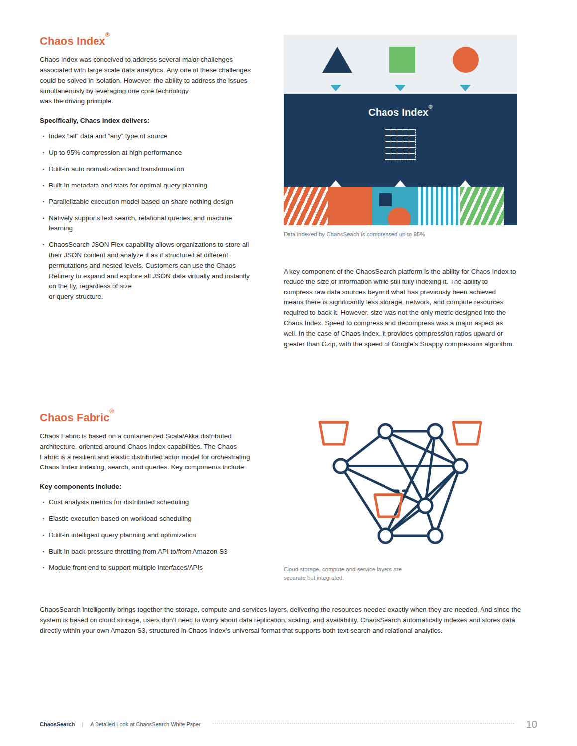Chaos Index®
Chaos Index was conceived to address several major challenges associated with large scale data analytics. Any one of these challenges could be solved in isolation. However, the ability to address the issues simultaneously by leveraging one core technology
was the driving principle.
Specifically, Chaos Index delivers:
Index “all” data and “any” type of source
Up to 95% compression at high performance
Built-in auto normalization and transformation
Built-in metadata and stats for optimal query planning
Parallelizable execution model based on share nothing design
Natively supports text search, relational queries, and machine learning
ChaosSearch JSON Flex capability allows organizations to store all their JSON content and analyze it as if structured at different permutations and nested levels. Customers can use the Chaos Refinery to expand and explore all JSON data virtually and instantly on the fly, regardless of size
or query structure.
Chaos Index®
Data indexed by ChaosSeach is compressed up to 95%
A key component of the ChaosSearch platform is the ability for Chaos Index to reduce the size of information while still fully indexing it. The ability to compress raw data sources beyond what has previously been achieved means there is significantly less storage, network, and compute resources required to back it. However, size was not the only metric designed into the Chaos Index. Speed to compress and decompress was a major aspect as well. In the case of Chaos Index, it provides compression ratios upward or greater than Gzip, with the speed of Google’s Snappy compression algorithm.
Chaos Fabric®
Chaos Fabric is based on a containerized Scala/Akka distributed architecture, oriented around Chaos Index capabilities. The Chaos Fabric is a resilient and elastic distributed actor model for orchestrating Chaos Index indexing, search, and queries. Key components include:
Key components include:
Cost analysis metrics for distributed scheduling
Elastic execution based on workload scheduling
Built-in intelligent query planning and optimization
Built-in back pressure throttling from API to/from Amazon S3
Module front end to support multiple interfaces/APIs
Cloud storage, compute and service layers are
separate but integrated.
ChaosSearch intelligently brings together the storage, compute and services layers, delivering the resources needed exactly when they are needed. And since the system is based on cloud storage, users don’t need to worry about data replication, scaling, and availability. ChaosSearch automatically indexes and stores data directly within your own Amazon S3, structured in Chaos Index’s universal format that supports both text search and relational analytics.
ChaosSearch | A Detailed Look at ChaosSearch White Paper 10